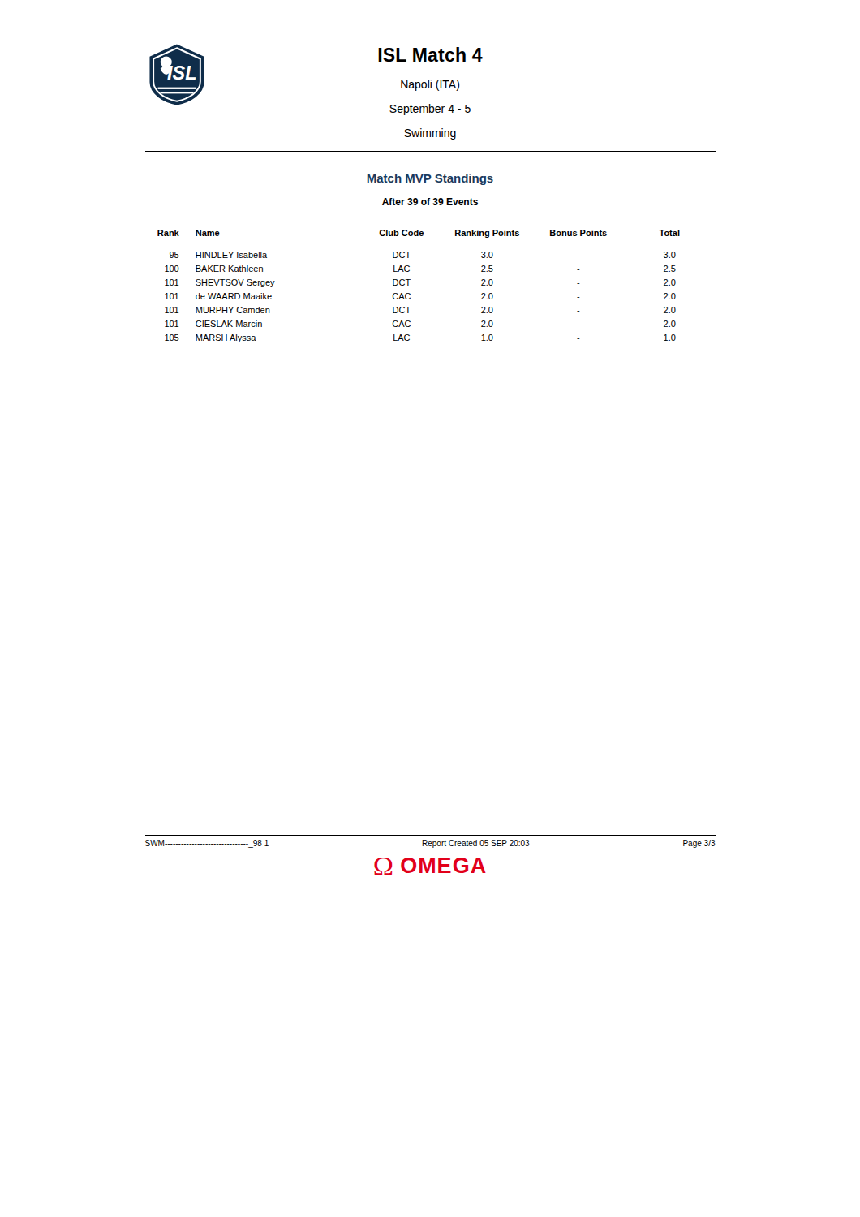ISL
ISL Match 4
Napoli (ITA)
September 4 - 5
Swimming
Match MVP Standings
After 39 of 39 Events
| Rank | Name | Club Code | Ranking Points | Bonus Points | Total |
| --- | --- | --- | --- | --- | --- |
| 95 | HINDLEY Isabella | DCT | 3.0 | - | 3.0 |
| 100 | BAKER Kathleen | LAC | 2.5 | - | 2.5 |
| 101 | SHEVTSOV Sergey | DCT | 2.0 | - | 2.0 |
| 101 | de WAARD Maaike | CAC | 2.0 | - | 2.0 |
| 101 | MURPHY Camden | DCT | 2.0 | - | 2.0 |
| 101 | CIESLAK Marcin | CAC | 2.0 | - | 2.0 |
| 105 | MARSH Alyssa | LAC | 1.0 | - | 1.0 |
SWM-------------------------------_98 1
Report Created 05 SEP 20:03
Page 3/3
Ω OMEGA